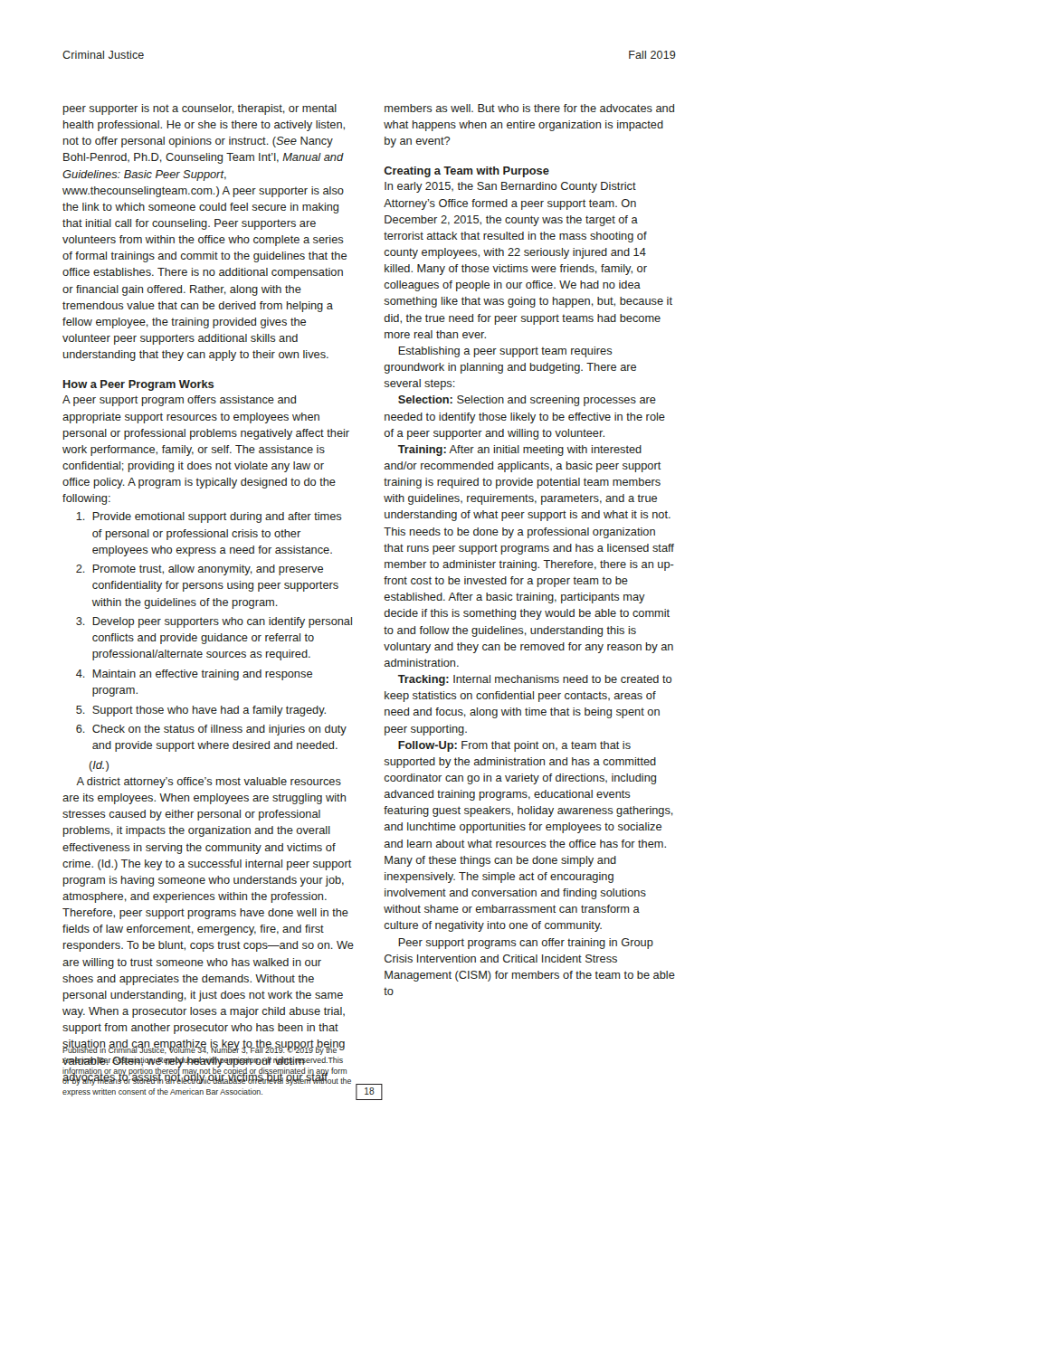Criminal Justice
Fall 2019
peer supporter is not a counselor, therapist, or mental health professional. He or she is there to actively listen, not to offer personal opinions or instruct. (See Nancy Bohl-Penrod, Ph.D, Counseling Team Int’l, Manual and Guidelines: Basic Peer Support, www.thecounselingteam.com.) A peer supporter is also the link to which someone could feel secure in making that initial call for counseling. Peer supporters are volunteers from within the office who complete a series of formal trainings and commit to the guidelines that the office establishes. There is no additional compensation or financial gain offered. Rather, along with the tremendous value that can be derived from helping a fellow employee, the training provided gives the volunteer peer supporters additional skills and understanding that they can apply to their own lives.
How a Peer Program Works
A peer support program offers assistance and appropriate support resources to employees when personal or professional problems negatively affect their work performance, family, or self. The assistance is confidential; providing it does not violate any law or office policy. A program is typically designed to do the following:
Provide emotional support during and after times of personal or professional crisis to other employees who express a need for assistance.
Promote trust, allow anonymity, and preserve confidentiality for persons using peer supporters within the guidelines of the program.
Develop peer supporters who can identify personal conflicts and provide guidance or referral to professional/alternate sources as required.
Maintain an effective training and response program.
Support those who have had a family tragedy.
Check on the status of illness and injuries on duty and provide support where desired and needed.
(Id.)
A district attorney’s office’s most valuable resources are its employees. When employees are struggling with stresses caused by either personal or professional problems, it impacts the organization and the overall effectiveness in serving the community and victims of crime. (Id.) The key to a successful internal peer support program is having someone who understands your job, atmosphere, and experiences within the profession. Therefore, peer support programs have done well in the fields of law enforcement, emergency, fire, and first responders. To be blunt, cops trust cops—and so on. We are willing to trust someone who has walked in our shoes and appreciates the demands. Without the personal understanding, it just does not work the same way. When a prosecutor loses a major child abuse trial, support from another prosecutor who has been in that situation and can empathize is key to the support being valuable. Often, we rely heavily upon our victim advocates to assist not only our victims but our staff members as well. But who is there for the advocates and what happens when an entire organization is impacted by an event?
Creating a Team with Purpose
In early 2015, the San Bernardino County District Attorney’s Office formed a peer support team. On December 2, 2015, the county was the target of a terrorist attack that resulted in the mass shooting of county employees, with 22 seriously injured and 14 killed. Many of those victims were friends, family, or colleagues of people in our office. We had no idea something like that was going to happen, but, because it did, the true need for peer support teams had become more real than ever.
Establishing a peer support team requires groundwork in planning and budgeting. There are several steps:
Selection: Selection and screening processes are needed to identify those likely to be effective in the role of a peer supporter and willing to volunteer.
Training: After an initial meeting with interested and/or recommended applicants, a basic peer support training is required to provide potential team members with guidelines, requirements, parameters, and a true understanding of what peer support is and what it is not. This needs to be done by a professional organization that runs peer support programs and has a licensed staff member to administer training. Therefore, there is an up-front cost to be invested for a proper team to be established. After a basic training, participants may decide if this is something they would be able to commit to and follow the guidelines, understanding this is voluntary and they can be removed for any reason by an administration.
Tracking: Internal mechanisms need to be created to keep statistics on confidential peer contacts, areas of need and focus, along with time that is being spent on peer supporting.
Follow-Up: From that point on, a team that is supported by the administration and has a committed coordinator can go in a variety of directions, including advanced training programs, educational events featuring guest speakers, holiday awareness gatherings, and lunchtime opportunities for employees to socialize and learn about what resources the office has for them. Many of these things can be done simply and inexpensively. The simple act of encouraging involvement and conversation and finding solutions without shame or embarrassment can transform a culture of negativity into one of community.
Peer support programs can offer training in Group Crisis Intervention and Critical Incident Stress Management (CISM) for members of the team to be able to
Published in Criminal Justice, Volume 34, Number 3, Fall 2019. © 2019 by the American Bar Association. Reproduced with permission. All rights reserved.This information or any portion thereof may not be copied or disseminated in any form or by any means or stored in an electronic database orretrieval system without the express written consent of the American Bar Association.
18